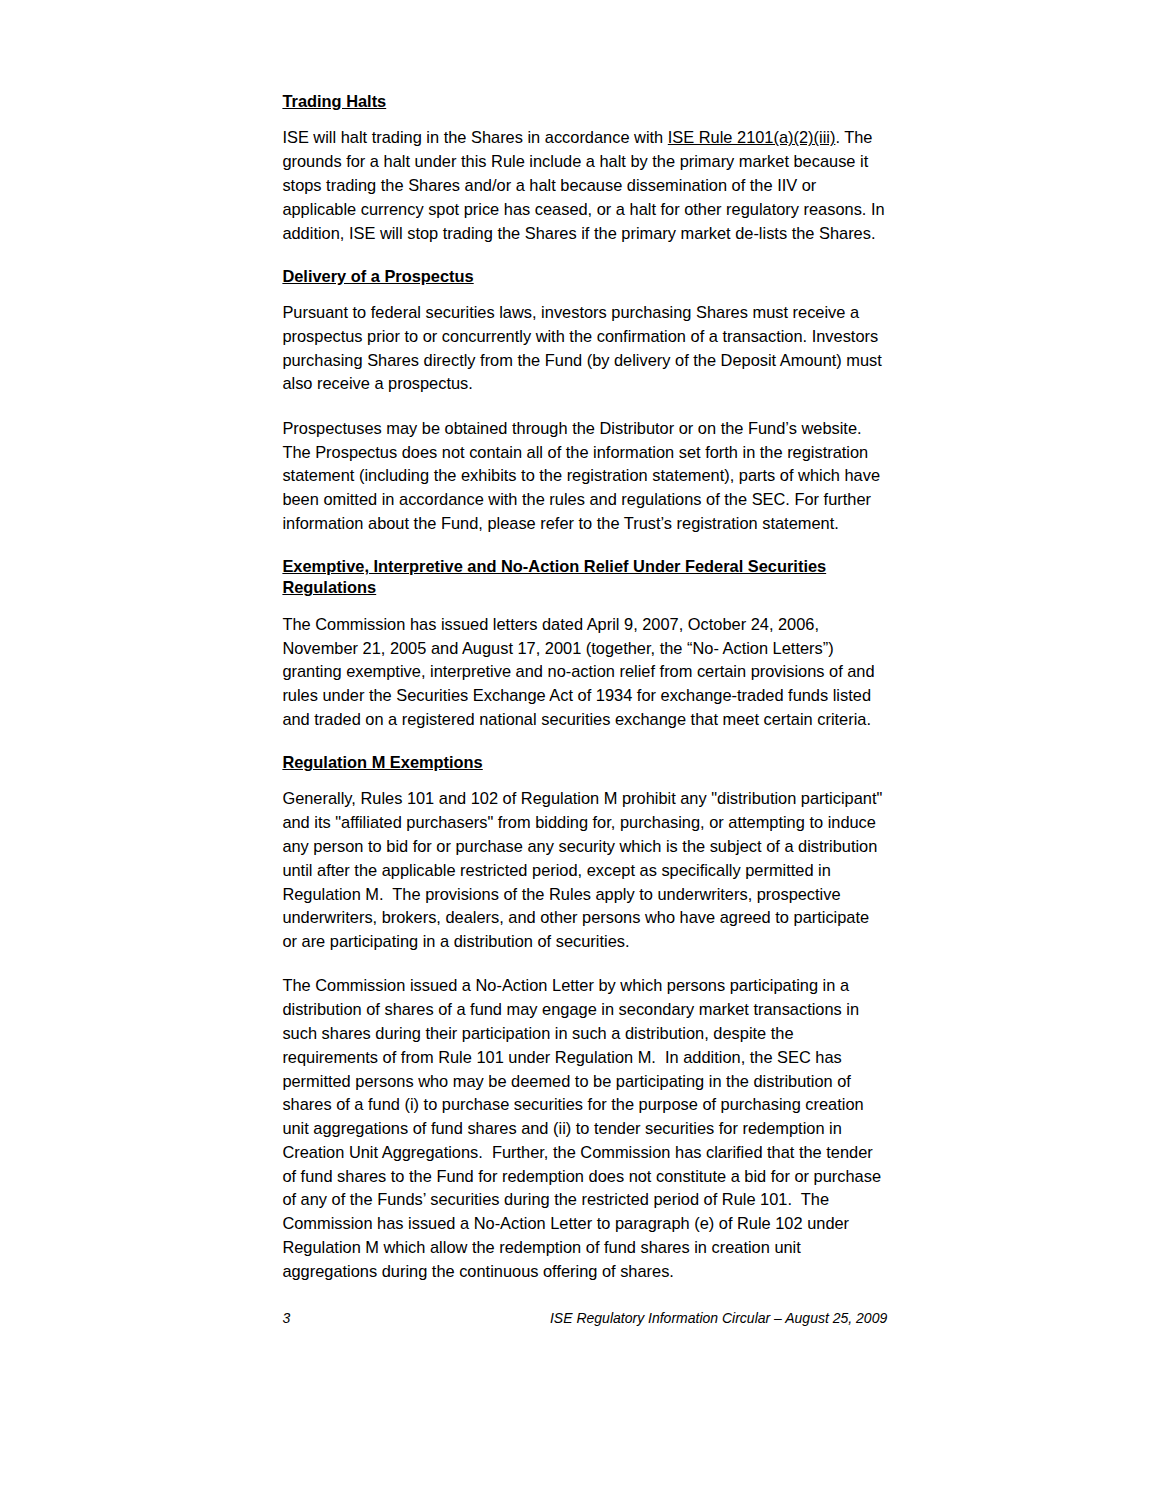Trading Halts
ISE will halt trading in the Shares in accordance with ISE Rule 2101(a)(2)(iii). The grounds for a halt under this Rule include a halt by the primary market because it stops trading the Shares and/or a halt because dissemination of the IIV or applicable currency spot price has ceased, or a halt for other regulatory reasons. In addition, ISE will stop trading the Shares if the primary market de-lists the Shares.
Delivery of a Prospectus
Pursuant to federal securities laws, investors purchasing Shares must receive a prospectus prior to or concurrently with the confirmation of a transaction. Investors purchasing Shares directly from the Fund (by delivery of the Deposit Amount) must also receive a prospectus.
Prospectuses may be obtained through the Distributor or on the Fund’s website. The Prospectus does not contain all of the information set forth in the registration statement (including the exhibits to the registration statement), parts of which have been omitted in accordance with the rules and regulations of the SEC. For further information about the Fund, please refer to the Trust’s registration statement.
Exemptive, Interpretive and No-Action Relief Under Federal Securities Regulations
The Commission has issued letters dated April 9, 2007, October 24, 2006, November 21, 2005 and August 17, 2001 (together, the “No- Action Letters”) granting exemptive, interpretive and no-action relief from certain provisions of and rules under the Securities Exchange Act of 1934 for exchange-traded funds listed and traded on a registered national securities exchange that meet certain criteria.
Regulation M Exemptions
Generally, Rules 101 and 102 of Regulation M prohibit any "distribution participant" and its "affiliated purchasers" from bidding for, purchasing, or attempting to induce any person to bid for or purchase any security which is the subject of a distribution until after the applicable restricted period, except as specifically permitted in Regulation M. The provisions of the Rules apply to underwriters, prospective underwriters, brokers, dealers, and other persons who have agreed to participate or are participating in a distribution of securities.
The Commission issued a No-Action Letter by which persons participating in a distribution of shares of a fund may engage in secondary market transactions in such shares during their participation in such a distribution, despite the requirements of from Rule 101 under Regulation M. In addition, the SEC has permitted persons who may be deemed to be participating in the distribution of shares of a fund (i) to purchase securities for the purpose of purchasing creation unit aggregations of fund shares and (ii) to tender securities for redemption in Creation Unit Aggregations. Further, the Commission has clarified that the tender of fund shares to the Fund for redemption does not constitute a bid for or purchase of any of the Funds’ securities during the restricted period of Rule 101. The Commission has issued a No-Action Letter to paragraph (e) of Rule 102 under Regulation M which allow the redemption of fund shares in creation unit aggregations during the continuous offering of shares.
3
ISE Regulatory Information Circular – August 25, 2009